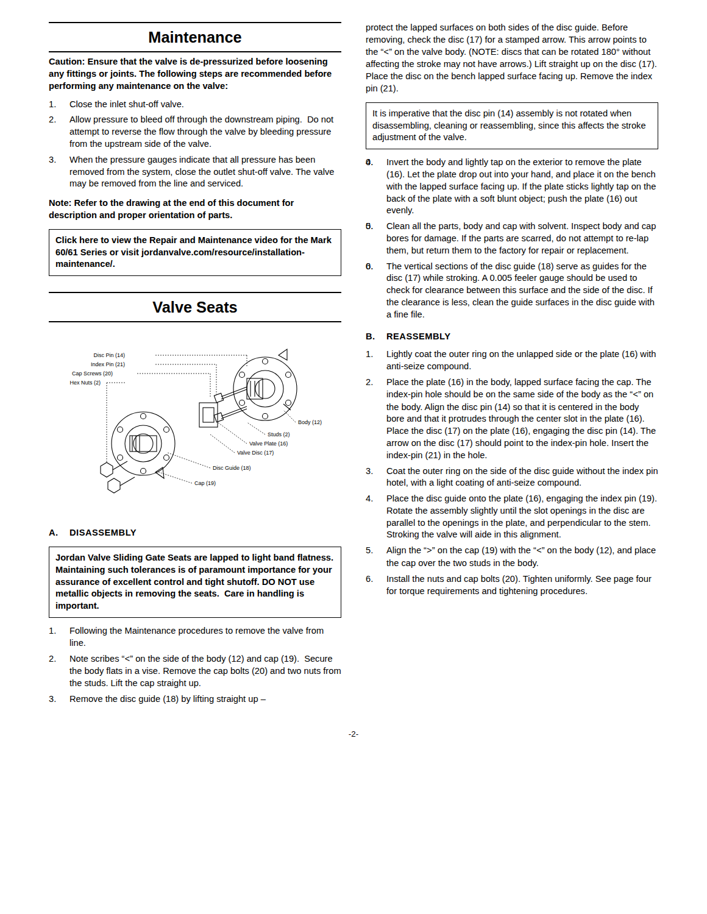Maintenance
Caution: Ensure that the valve is de-pressurized before loosening any fittings or joints. The following steps are recommended before performing any maintenance on the valve:
Close the inlet shut-off valve.
Allow pressure to bleed off through the downstream piping. Do not attempt to reverse the flow through the valve by bleeding pressure from the upstream side of the valve.
When the pressure gauges indicate that all pressure has been removed from the system, close the outlet shut-off valve. The valve may be removed from the line and serviced.
Note: Refer to the drawing at the end of this document for description and proper orientation of parts.
Click here to view the Repair and Maintenance video for the Mark 60/61 Series or visit jordanvalve.com/resource/installation-maintenance/.
Valve Seats
Disc Pin (14) Index Pin (21) Cap Screws (20) Hex Nuts (2) Body (12) Studs (2) Valve Plate (16) Valve Disc (17) Disc Guide (18) Cap (19)
A. DISASSEMBLY
Jordan Valve Sliding Gate Seats are lapped to light band flatness. Maintaining such tolerances is of paramount importance for your assurance of excellent control and tight shutoff. DO NOT use metallic objects in removing the seats. Care in handling is important.
Following the Maintenance procedures to remove the valve from line.
Note scribes “<” on the side of the body (12) and cap (19). Secure the body flats in a vise. Remove the cap bolts (20) and two nuts from the studs. Lift the cap straight up.
Remove the disc guide (18) by lifting straight up –
protect the lapped surfaces on both sides of the disc guide. Before removing, check the disc (17) for a stamped arrow. This arrow points to the “<” on the valve body. (NOTE: discs that can be rotated 180° without affecting the stroke may not have arrows.) Lift straight up on the disc (17). Place the disc on the bench lapped surface facing up. Remove the index pin (21).
It is imperative that the disc pin (14) assembly is not rotated when disassembling, cleaning or reassembling, since this affects the stroke adjustment of the valve.
4. Invert the body and lightly tap on the exterior to remove the plate (16). Let the plate drop out into your hand, and place it on the bench with the lapped surface facing up. If the plate sticks lightly tap on the back of the plate with a soft blunt object; push the plate (16) out evenly.
5. Clean all the parts, body and cap with solvent. Inspect body and cap bores for damage. If the parts are scarred, do not attempt to re-lap them, but return them to the factory for repair or replacement.
6. The vertical sections of the disc guide (18) serve as guides for the disc (17) while stroking. A 0.005 feeler gauge should be used to check for clearance between this surface and the side of the disc. If the clearance is less, clean the guide surfaces in the disc guide with a fine file.
B. REASSEMBLY
Lightly coat the outer ring on the unlapped side or the plate (16) with anti-seize compound.
Place the plate (16) in the body, lapped surface facing the cap. The index-pin hole should be on the same side of the body as the “<” on the body. Align the disc pin (14) so that it is centered in the body bore and that it protrudes through the center slot in the plate (16). Place the disc (17) on the plate (16), engaging the disc pin (14). The arrow on the disc (17) should point to the index-pin hole. Insert the index-pin (21) in the hole.
Coat the outer ring on the side of the disc guide without the index pin hotel, with a light coating of anti-seize compound.
Place the disc guide onto the plate (16), engaging the index pin (19). Rotate the assembly slightly until the slot openings in the disc are parallel to the openings in the plate, and perpendicular to the stem. Stroking the valve will aide in this alignment.
Align the “>” on the cap (19) with the “<” on the body (12), and place the cap over the two studs in the body.
Install the nuts and cap bolts (20). Tighten uniformly. See page four for torque requirements and tightening procedures.
-2-